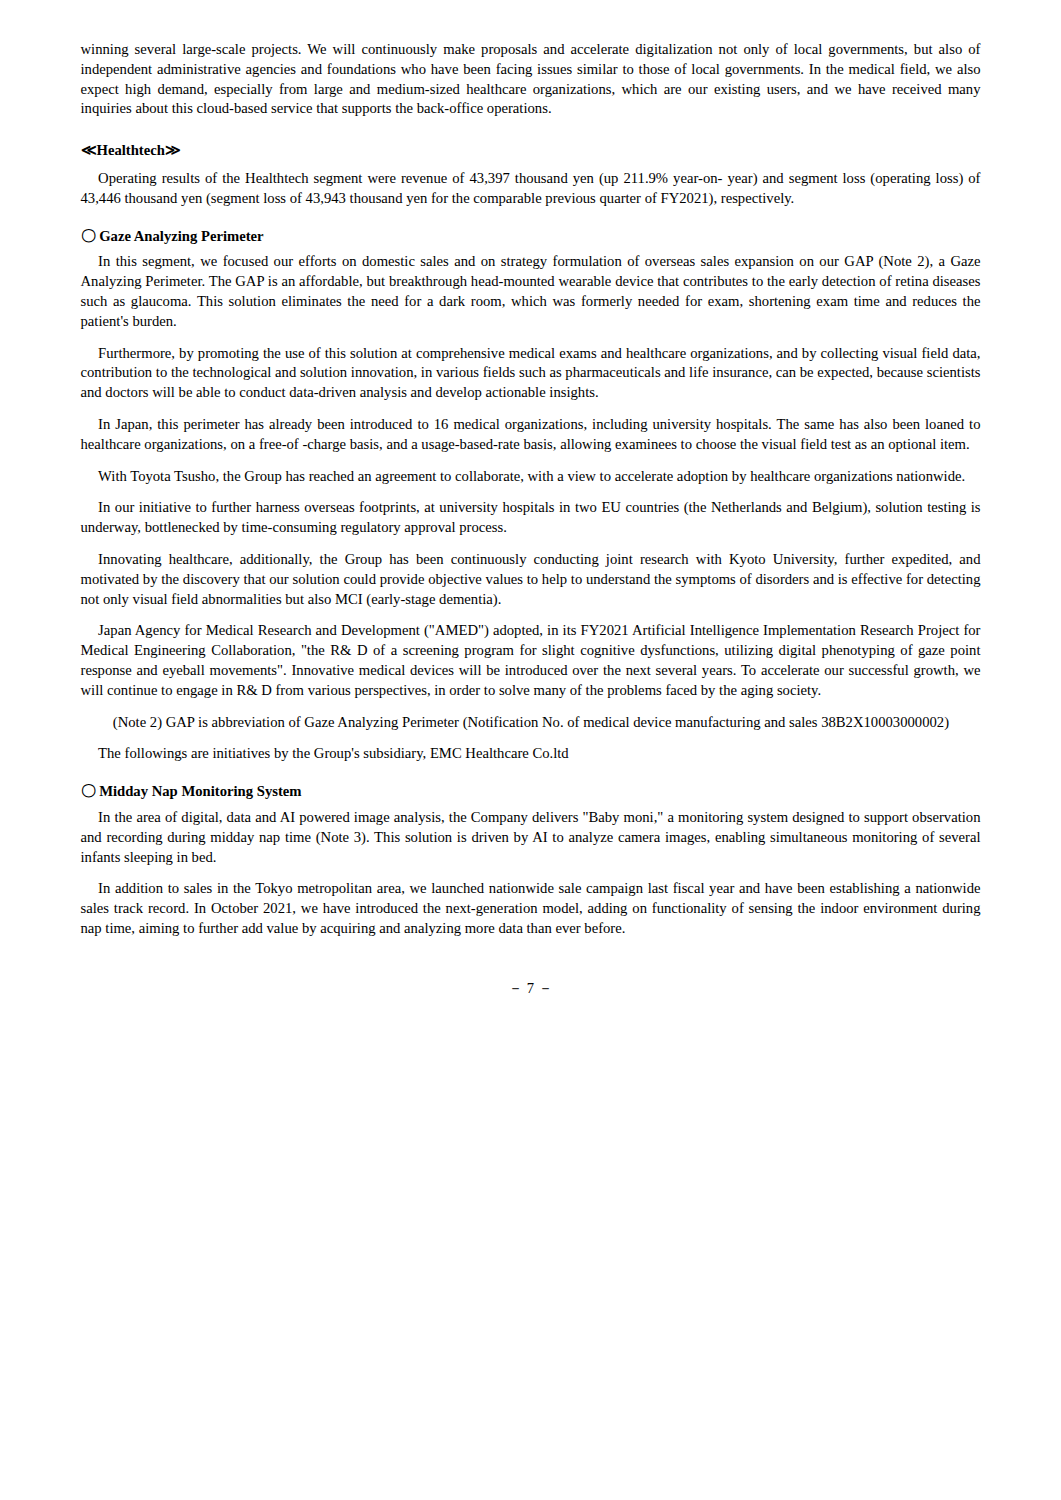winning several large-scale projects. We will continuously make proposals and accelerate digitalization not only of local governments, but also of independent administrative agencies and foundations who have been facing issues similar to those of local governments. In the medical field, we also expect high demand, especially from large and medium-sized healthcare organizations, which are our existing users, and we have received many inquiries about this cloud-based service that supports the back-office operations.
≪Healthtech≫
Operating results of the Healthtech segment were revenue of 43,397 thousand yen (up 211.9% year-on- year) and segment loss (operating loss) of 43,446 thousand yen (segment loss of 43,943 thousand yen for the comparable previous quarter of FY2021), respectively.
〇 Gaze Analyzing Perimeter
In this segment, we focused our efforts on domestic sales and on strategy formulation of overseas sales expansion on our GAP (Note 2), a Gaze Analyzing Perimeter. The GAP is an affordable, but breakthrough head-mounted wearable device that contributes to the early detection of retina diseases such as glaucoma. This solution eliminates the need for a dark room, which was formerly needed for exam, shortening exam time and reduces the patient's burden.
Furthermore, by promoting the use of this solution at comprehensive medical exams and healthcare organizations, and by collecting visual field data, contribution to the technological and solution innovation, in various fields such as pharmaceuticals and life insurance, can be expected, because scientists and doctors will be able to conduct data-driven analysis and develop actionable insights.
In Japan, this perimeter has already been introduced to 16 medical organizations, including university hospitals. The same has also been loaned to healthcare organizations, on a free-of -charge basis, and a usage-based-rate basis, allowing examinees to choose the visual field test as an optional item.
With Toyota Tsusho, the Group has reached an agreement to collaborate, with a view to accelerate adoption by healthcare organizations nationwide.
In our initiative to further harness overseas footprints, at university hospitals in two EU countries (the Netherlands and Belgium), solution testing is underway, bottlenecked by time-consuming regulatory approval process.
Innovating healthcare, additionally, the Group has been continuously conducting joint research with Kyoto University, further expedited, and motivated by the discovery that our solution could provide objective values to help to understand the symptoms of disorders and is effective for detecting not only visual field abnormalities but also MCI (early-stage dementia).
Japan Agency for Medical Research and Development ("AMED") adopted, in its FY2021 Artificial Intelligence Implementation Research Project for Medical Engineering Collaboration, "the R& D of a screening program for slight cognitive dysfunctions, utilizing digital phenotyping of gaze point response and eyeball movements". Innovative medical devices will be introduced over the next several years. To accelerate our successful growth, we will continue to engage in R& D from various perspectives, in order to solve many of the problems faced by the aging society.
(Note 2) GAP is abbreviation of Gaze Analyzing Perimeter (Notification No. of medical device manufacturing and sales 38B2X10003000002)
The followings are initiatives by the Group's subsidiary, EMC Healthcare Co.ltd
〇 Midday Nap Monitoring System
In the area of digital, data and AI powered image analysis, the Company delivers "Baby moni," a monitoring system designed to support observation and recording during midday nap time (Note 3). This solution is driven by AI to analyze camera images, enabling simultaneous monitoring of several infants sleeping in bed.
In addition to sales in the Tokyo metropolitan area, we launched nationwide sale campaign last fiscal year and have been establishing a nationwide sales track record. In October 2021, we have introduced the next-generation model, adding on functionality of sensing the indoor environment during nap time, aiming to further add value by acquiring and analyzing more data than ever before.
－ 7 －